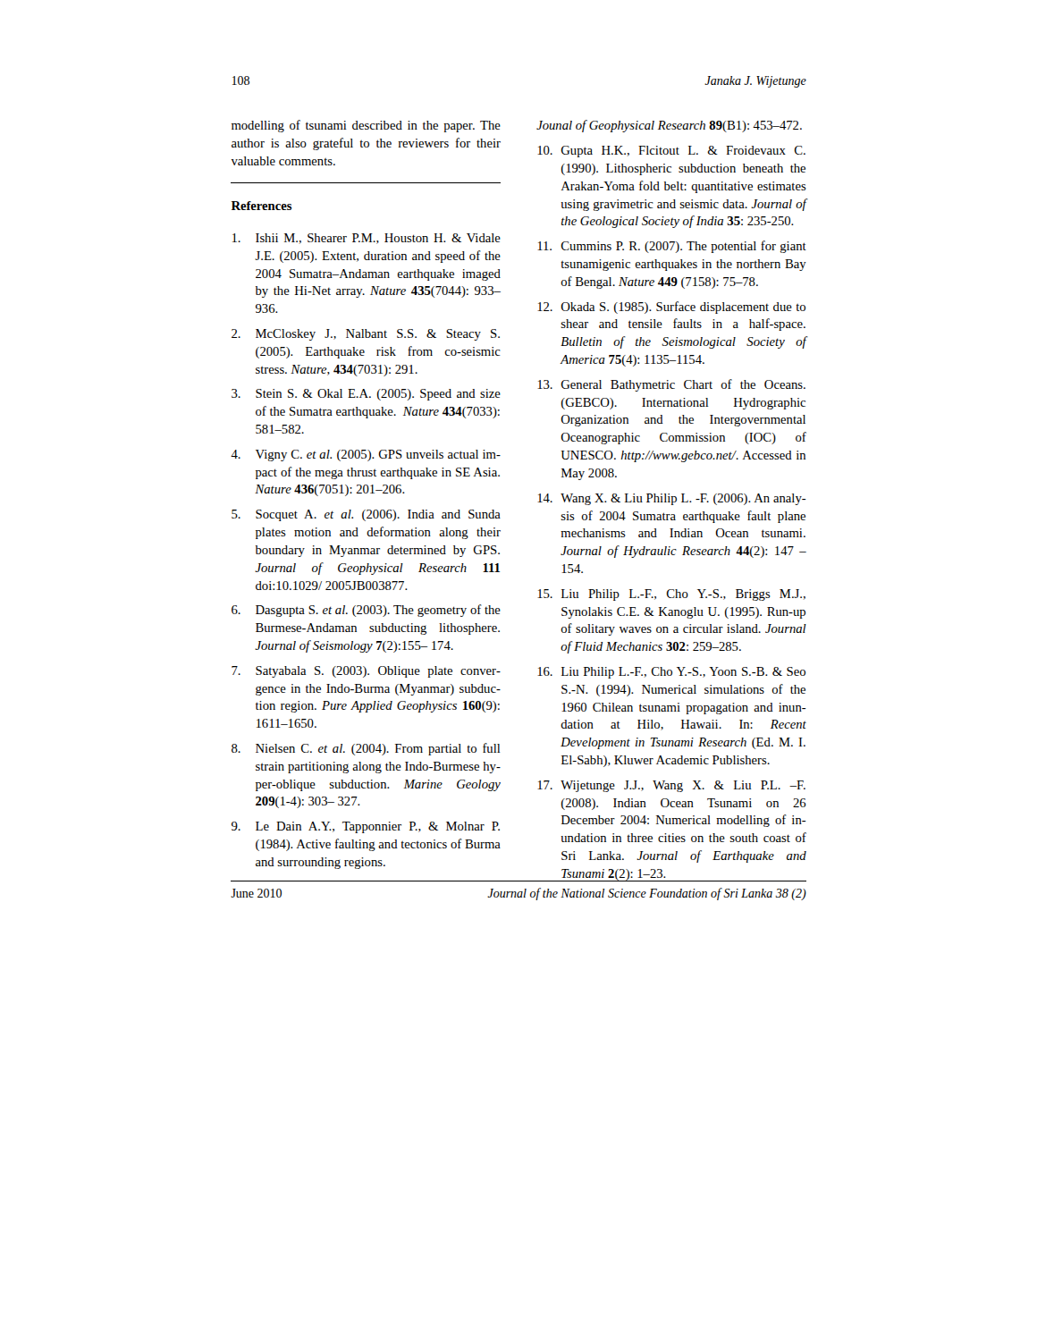108 Janaka J. Wijetunge
modelling of tsunami described in the paper. The author is also grateful to the reviewers for their valuable comments.
References
Ishii M., Shearer P.M., Houston H. & Vidale J.E. (2005). Extent, duration and speed of the 2004 Sumatra–Andaman earthquake imaged by the Hi-Net array. Nature 435(7044): 933–936.
McCloskey J., Nalbant S.S. & Steacy S. (2005). Earthquake risk from co-seismic stress. Nature, 434(7031): 291.
Stein S. & Okal E.A. (2005). Speed and size of the Sumatra earthquake. Nature 434(7033): 581–582.
Vigny C. et al. (2005). GPS unveils actual impact of the mega thrust earthquake in SE Asia. Nature 436(7051): 201–206.
Socquet A. et al. (2006). India and Sunda plates motion and deformation along their boundary in Myanmar determined by GPS. Journal of Geophysical Research 111 doi:10.1029/ 2005JB003877.
Dasgupta S. et al. (2003). The geometry of the Burmese-Andaman subducting lithosphere. Journal of Seismology 7(2):155– 174.
Satyabala S. (2003). Oblique plate convergence in the Indo-Burma (Myanmar) subduction region. Pure Applied Geophysics 160(9): 1611–1650.
Nielsen C. et al. (2004). From partial to full strain partitioning along the Indo-Burmese hyper-oblique subduction. Marine Geology 209(1-4): 303– 327.
Le Dain A.Y., Tapponnier P., & Molnar P. (1984). Active faulting and tectonics of Burma and surrounding regions.
Jounal of Geophysical Research 89(B1): 453–472.
Gupta H.K., Flcitout L. & Froidevaux C. (1990). Lithospheric subduction beneath the Arakan-Yoma fold belt: quantitative estimates using gravimetric and seismic data. Journal of the Geological Society of India 35: 235-250.
Cummins P. R. (2007). The potential for giant tsunamigenic earthquakes in the northern Bay of Bengal. Nature 449 (7158): 75–78.
Okada S. (1985). Surface displacement due to shear and tensile faults in a half-space. Bulletin of the Seismological Society of America 75(4): 1135–1154.
General Bathymetric Chart of the Oceans. (GEBCO). International Hydrographic Organization and the Intergovernmental Oceanographic Commission (IOC) of UNESCO. http://www.gebco.net/. Accessed in May 2008.
Wang X. & Liu Philip L. -F. (2006). An analysis of 2004 Sumatra earthquake fault plane mechanisms and Indian Ocean tsunami. Journal of Hydraulic Research 44(2): 147 – 154.
Liu Philip L.-F., Cho Y.-S., Briggs M.J., Synolakis C.E. & Kanoglu U. (1995). Run-up of solitary waves on a circular island. Journal of Fluid Mechanics 302: 259–285.
Liu Philip L.-F., Cho Y.-S., Yoon S.-B. & Seo S.-N. (1994). Numerical simulations of the 1960 Chilean tsunami propagation and inundation at Hilo, Hawaii. In: Recent Development in Tsunami Research (Ed. M. I. El-Sabh), Kluwer Academic Publishers.
Wijetunge J.J., Wang X. & Liu P.L. –F. (2008). Indian Ocean Tsunami on 26 December 2004: Numerical modelling of inundation in three cities on the south coast of Sri Lanka. Journal of Earthquake and Tsunami 2(2): 1–23.
June 2010 Journal of the National Science Foundation of Sri Lanka 38 (2)